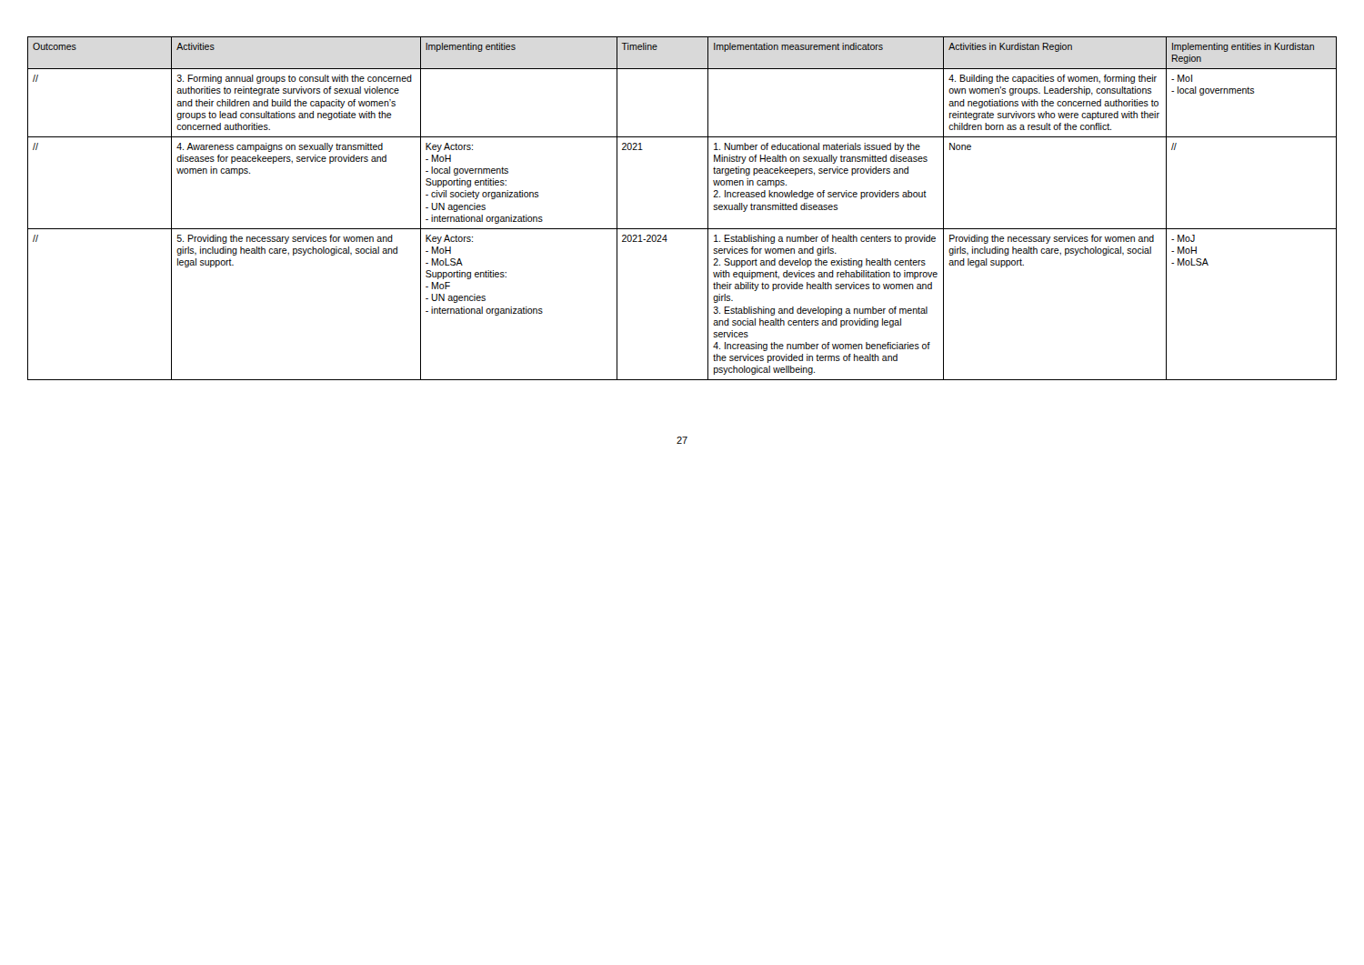| Outcomes | Activities | Implementing entities | Timeline | Implementation measurement indicators | Activities in Kurdistan Region | Implementing entities in Kurdistan Region |
| --- | --- | --- | --- | --- | --- | --- |
| // | 3. Forming annual groups to consult with the concerned authorities to reintegrate survivors of sexual violence and their children and build the capacity of women’s groups to lead consultations and negotiate with the concerned authorities. | | | | 4. Building the capacities of women, forming their own women's groups. Leadership, consultations and negotiations with the concerned authorities to reintegrate survivors who were captured with their children born as a result of the conflict. | - MoI - local governments |
| // | 4. Awareness campaigns on sexually transmitted diseases for peacekeepers, service providers and women in camps. | Key Actors: - MoH - local governments Supporting entities: - civil society organizations - UN agencies - international organizations | 2021 | 1. Number of educational materials issued by the Ministry of Health on sexually transmitted diseases targeting peacekeepers, service providers and women in camps. 2. Increased knowledge of service providers about sexually transmitted diseases | None | // |
| // | 5. Providing the necessary services for women and girls, including health care, psychological, social and legal support. | Key Actors: - MoH - MoLSA Supporting entities: - MoF - UN agencies - international organizations | 2021-2024 | 1. Establishing a number of health centers to provide services for women and girls. 2. Support and develop the existing health centers with equipment, devices and rehabilitation to improve their ability to provide health services to women and girls. 3. Establishing and developing a number of mental and social health centers and providing legal services 4. Increasing the number of women beneficiaries of the services provided in terms of health and psychological wellbeing. | Providing the necessary services for women and girls, including health care, psychological, social and legal support. | - MoJ - MoH - MoLSA |
27